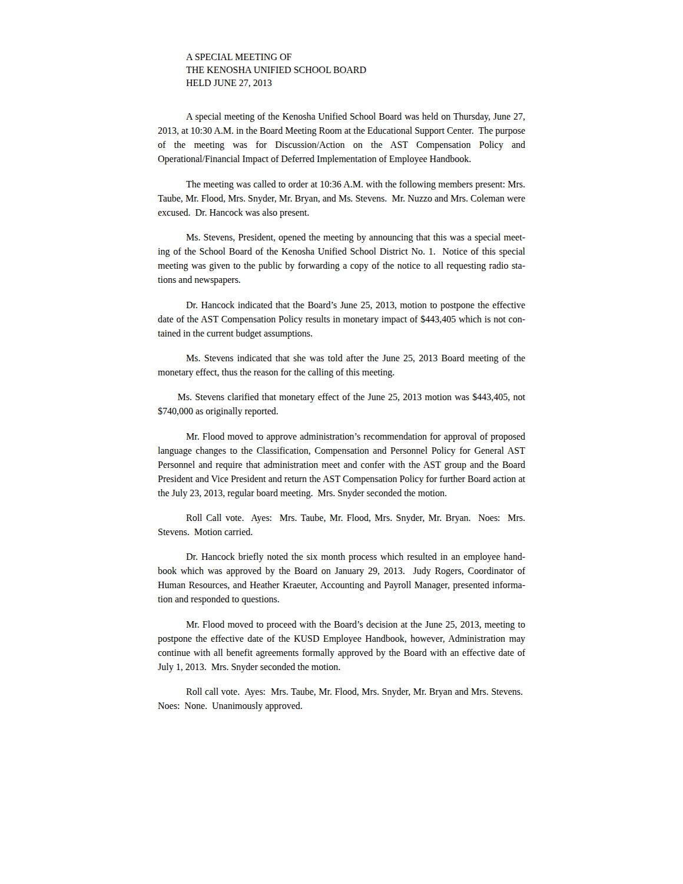A SPECIAL MEETING OF
THE KENOSHA UNIFIED SCHOOL BOARD
HELD JUNE 27, 2013
A special meeting of the Kenosha Unified School Board was held on Thursday, June 27, 2013, at 10:30 A.M. in the Board Meeting Room at the Educational Support Center. The purpose of the meeting was for Discussion/Action on the AST Compensation Policy and Operational/Financial Impact of Deferred Implementation of Employee Handbook.
The meeting was called to order at 10:36 A.M. with the following members present: Mrs. Taube, Mr. Flood, Mrs. Snyder, Mr. Bryan, and Ms. Stevens. Mr. Nuzzo and Mrs. Coleman were excused. Dr. Hancock was also present.
Ms. Stevens, President, opened the meeting by announcing that this was a special meeting of the School Board of the Kenosha Unified School District No. 1. Notice of this special meeting was given to the public by forwarding a copy of the notice to all requesting radio stations and newspapers.
Dr. Hancock indicated that the Board’s June 25, 2013, motion to postpone the effective date of the AST Compensation Policy results in monetary impact of $443,405 which is not contained in the current budget assumptions.
Ms. Stevens indicated that she was told after the June 25, 2013 Board meeting of the monetary effect, thus the reason for the calling of this meeting.
Ms. Stevens clarified that monetary effect of the June 25, 2013 motion was $443,405, not $740,000 as originally reported.
Mr. Flood moved to approve administration’s recommendation for approval of proposed language changes to the Classification, Compensation and Personnel Policy for General AST Personnel and require that administration meet and confer with the AST group and the Board President and Vice President and return the AST Compensation Policy for further Board action at the July 23, 2013, regular board meeting. Mrs. Snyder seconded the motion.
Roll Call vote. Ayes: Mrs. Taube, Mr. Flood, Mrs. Snyder, Mr. Bryan. Noes: Mrs. Stevens. Motion carried.
Dr. Hancock briefly noted the six month process which resulted in an employee handbook which was approved by the Board on January 29, 2013. Judy Rogers, Coordinator of Human Resources, and Heather Kraeuter, Accounting and Payroll Manager, presented information and responded to questions.
Mr. Flood moved to proceed with the Board’s decision at the June 25, 2013, meeting to postpone the effective date of the KUSD Employee Handbook, however, Administration may continue with all benefit agreements formally approved by the Board with an effective date of July 1, 2013. Mrs. Snyder seconded the motion.
Roll call vote. Ayes: Mrs. Taube, Mr. Flood, Mrs. Snyder, Mr. Bryan and Mrs. Stevens. Noes: None. Unanimously approved.